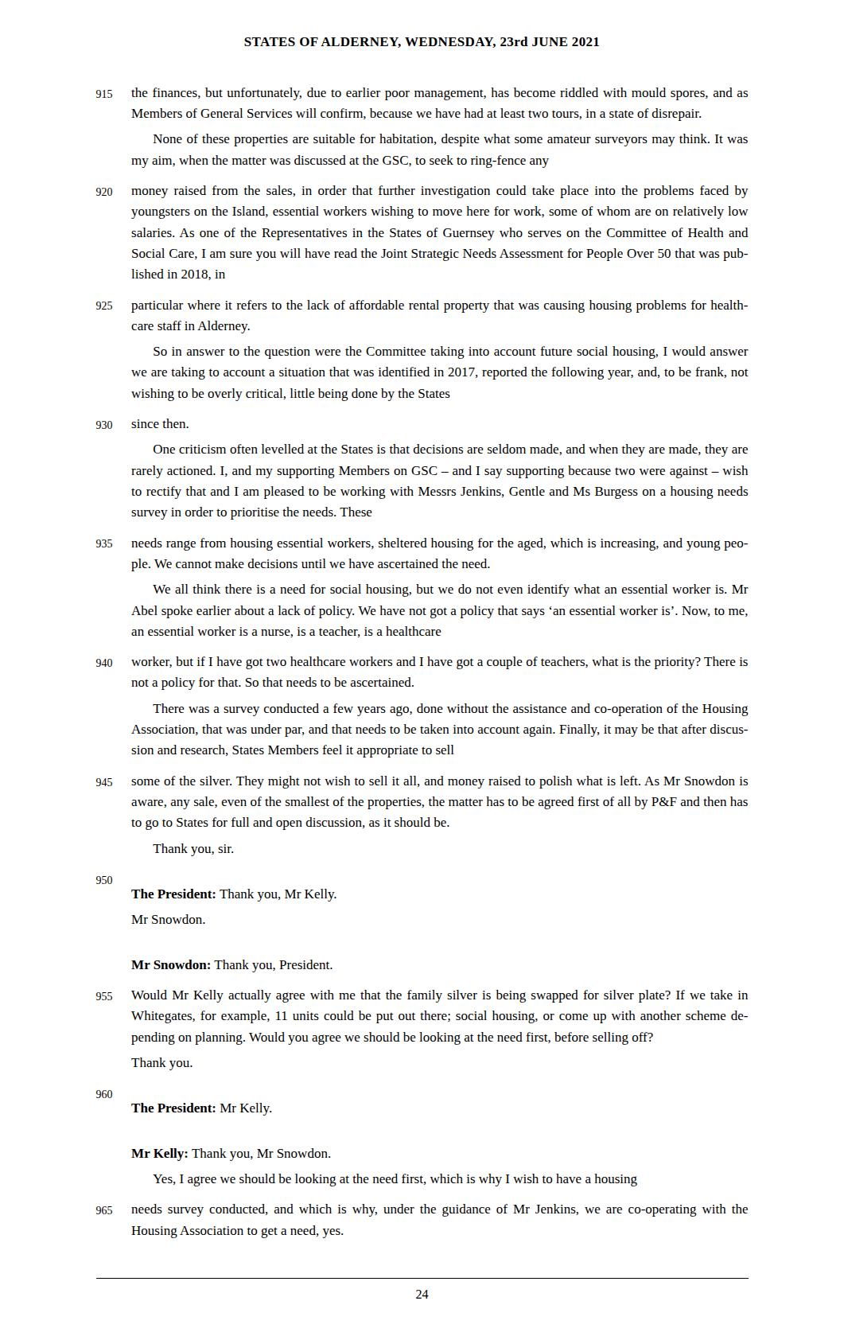STATES OF ALDERNEY, WEDNESDAY, 23rd JUNE 2021
915
the finances, but unfortunately, due to earlier poor management, has become riddled with mould spores, and as Members of General Services will confirm, because we have had at least two tours, in a state of disrepair.
None of these properties are suitable for habitation, despite what some amateur surveyors may think. It was my aim, when the matter was discussed at the GSC, to seek to ring-fence any
920
money raised from the sales, in order that further investigation could take place into the problems faced by youngsters on the Island, essential workers wishing to move here for work, some of whom are on relatively low salaries. As one of the Representatives in the States of Guernsey who serves on the Committee of Health and Social Care, I am sure you will have read the Joint Strategic Needs Assessment for People Over 50 that was published in 2018, in
925
particular where it refers to the lack of affordable rental property that was causing housing problems for healthcare staff in Alderney.
So in answer to the question were the Committee taking into account future social housing, I would answer we are taking to account a situation that was identified in 2017, reported the following year, and, to be frank, not wishing to be overly critical, little being done by the States
930
since then.
One criticism often levelled at the States is that decisions are seldom made, and when they are made, they are rarely actioned. I, and my supporting Members on GSC – and I say supporting because two were against – wish to rectify that and I am pleased to be working with Messrs Jenkins, Gentle and Ms Burgess on a housing needs survey in order to prioritise the needs. These
935
needs range from housing essential workers, sheltered housing for the aged, which is increasing, and young people. We cannot make decisions until we have ascertained the need.
We all think there is a need for social housing, but we do not even identify what an essential worker is. Mr Abel spoke earlier about a lack of policy. We have not got a policy that says ‘an essential worker is’. Now, to me, an essential worker is a nurse, is a teacher, is a healthcare
940
worker, but if I have got two healthcare workers and I have got a couple of teachers, what is the priority? There is not a policy for that. So that needs to be ascertained.
There was a survey conducted a few years ago, done without the assistance and co-operation of the Housing Association, that was under par, and that needs to be taken into account again. Finally, it may be that after discussion and research, States Members feel it appropriate to sell
945
some of the silver. They might not wish to sell it all, and money raised to polish what is left. As Mr Snowdon is aware, any sale, even of the smallest of the properties, the matter has to be agreed first of all by P&F and then has to go to States for full and open discussion, as it should be.
Thank you, sir.
950
The President: Thank you, Mr Kelly.
Mr Snowdon.
Mr Snowdon: Thank you, President.
955
Would Mr Kelly actually agree with me that the family silver is being swapped for silver plate? If we take in Whitegates, for example, 11 units could be put out there; social housing, or come up with another scheme depending on planning. Would you agree we should be looking at the need first, before selling off?
Thank you.
960
The President: Mr Kelly.
Mr Kelly: Thank you, Mr Snowdon.
Yes, I agree we should be looking at the need first, which is why I wish to have a housing
965
needs survey conducted, and which is why, under the guidance of Mr Jenkins, we are co-operating with the Housing Association to get a need, yes.
24